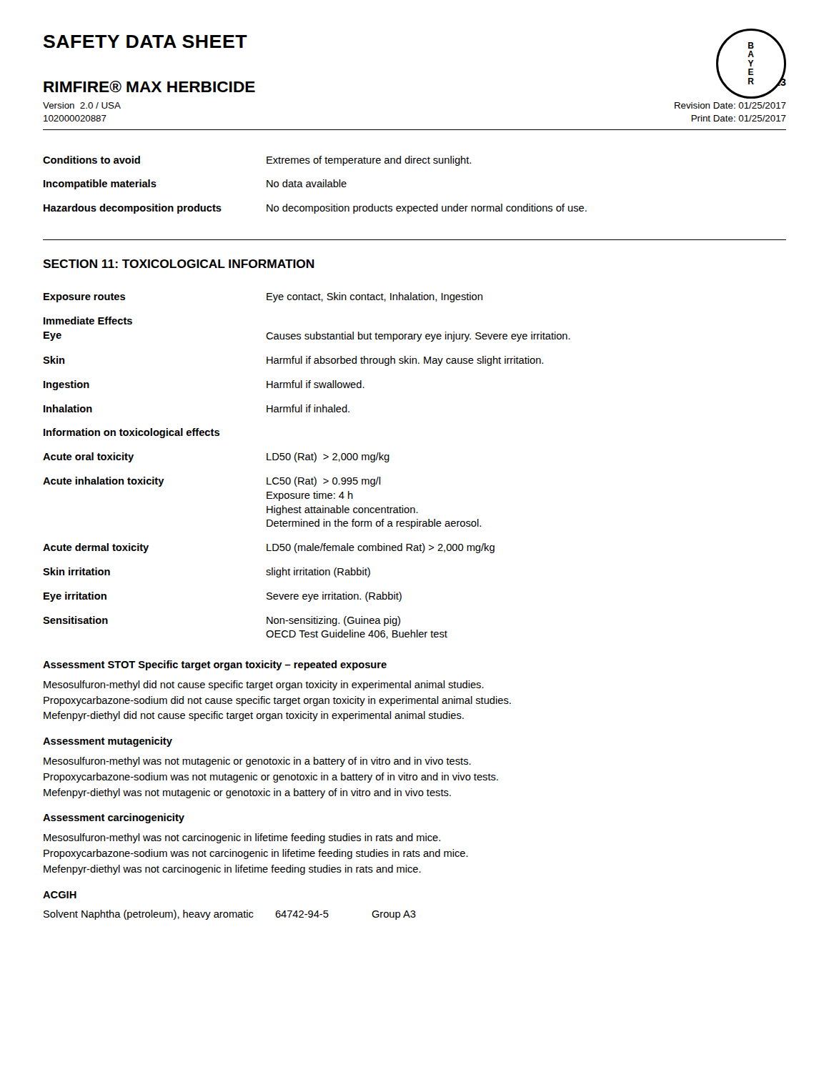B
A
Y
E
R
SAFETY DATA SHEET
RIMFIRE® MAX HERBICIDE
8/13
Version 2.0 / USA
102000020887
Revision Date: 01/25/2017
Print Date: 01/25/2017
| Conditions to avoid | Extremes of temperature and direct sunlight. |
| Incompatible materials | No data available |
| Hazardous decomposition products | No decomposition products expected under normal conditions of use. |
SECTION 11: TOXICOLOGICAL INFORMATION
| Exposure routes | Eye contact, Skin contact, Inhalation, Ingestion |
| Immediate Effects Eye | Causes substantial but temporary eye injury. Severe eye irritation. |
| Skin | Harmful if absorbed through skin. May cause slight irritation. |
| Ingestion | Harmful if swallowed. |
| Inhalation | Harmful if inhaled. |
| Information on toxicological effects |
| Acute oral toxicity | LD50 (Rat) > 2,000 mg/kg |
| Acute inhalation toxicity | LC50 (Rat) > 0.995 mg/l Exposure time: 4 h Highest attainable concentration. Determined in the form of a respirable aerosol. |
| Acute dermal toxicity | LD50 (male/female combined Rat) > 2,000 mg/kg |
| Skin irritation | slight irritation (Rabbit) |
| Eye irritation | Severe eye irritation. (Rabbit) |
| Sensitisation | Non-sensitizing. (Guinea pig) OECD Test Guideline 406, Buehler test |
Assessment STOT Specific target organ toxicity – repeated exposure
Mesosulfuron-methyl did not cause specific target organ toxicity in experimental animal studies.
Propoxycarbazone-sodium did not cause specific target organ toxicity in experimental animal studies.
Mefenpyr-diethyl did not cause specific target organ toxicity in experimental animal studies.
Assessment mutagenicity
Mesosulfuron-methyl was not mutagenic or genotoxic in a battery of in vitro and in vivo tests.
Propoxycarbazone-sodium was not mutagenic or genotoxic in a battery of in vitro and in vivo tests.
Mefenpyr-diethyl was not mutagenic or genotoxic in a battery of in vitro and in vivo tests.
Assessment carcinogenicity
Mesosulfuron-methyl was not carcinogenic in lifetime feeding studies in rats and mice.
Propoxycarbazone-sodium was not carcinogenic in lifetime feeding studies in rats and mice.
Mefenpyr-diethyl was not carcinogenic in lifetime feeding studies in rats and mice.
ACGIH
Solvent Naphtha (petroleum), heavy aromatic64742-94-5 Group A3